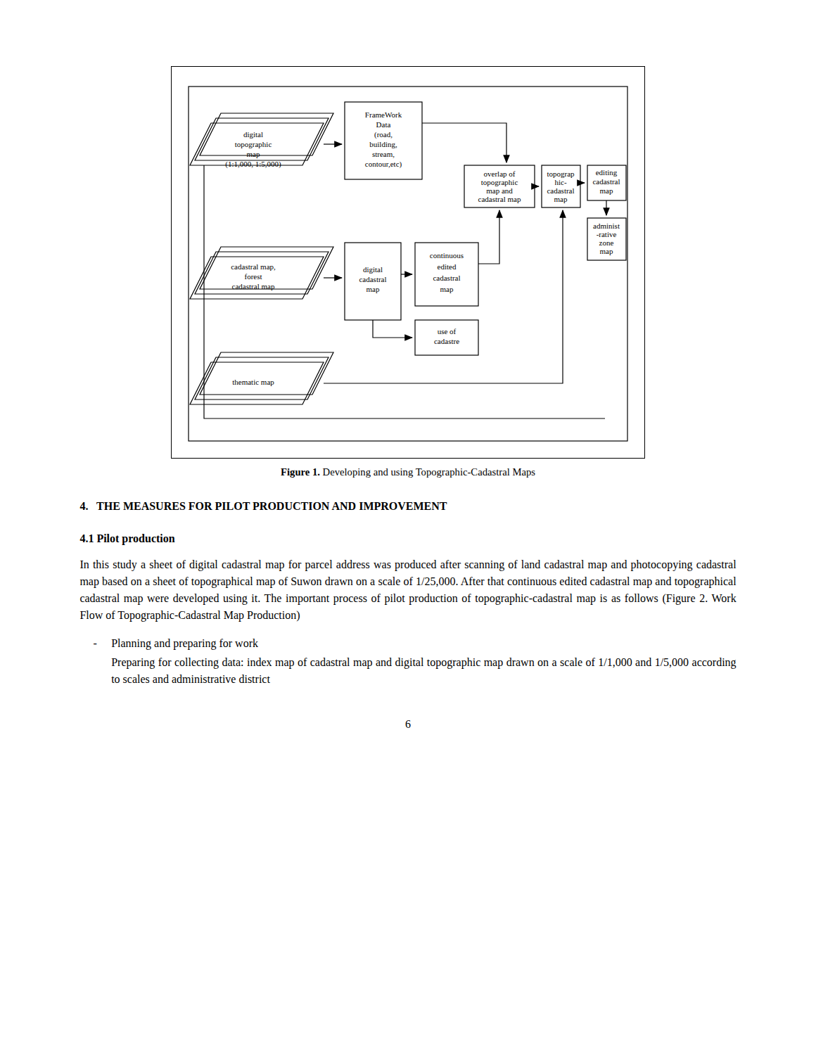digital topographic map (1:1,000, 1:5,000) FrameWork Data (road, building, stream, contour,etc) overlap of topographic map and cadastral map topograp hic- cadastral map editing cadastral map administ -rative zone map cadastral map, forest cadastral map digital cadastral map continuous edited cadastral map use of cadastre thematic map
Figure 1. Developing and using Topographic-Cadastral Maps
4. THE MEASURES FOR PILOT PRODUCTION AND IMPROVEMENT
4.1 Pilot production
In this study a sheet of digital cadastral map for parcel address was produced after scanning of land cadastral map and photocopying cadastral map based on a sheet of topographical map of Suwon drawn on a scale of 1/25,000. After that continuous edited cadastral map and topographical cadastral map were developed using it. The important process of pilot production of topographic-cadastral map is as follows (Figure 2. Work Flow of Topographic-Cadastral Map Production)
Planning and preparing for work Preparing for collecting data: index map of cadastral map and digital topographic map drawn on a scale of 1/1,000 and 1/5,000 according to scales and administrative district
6